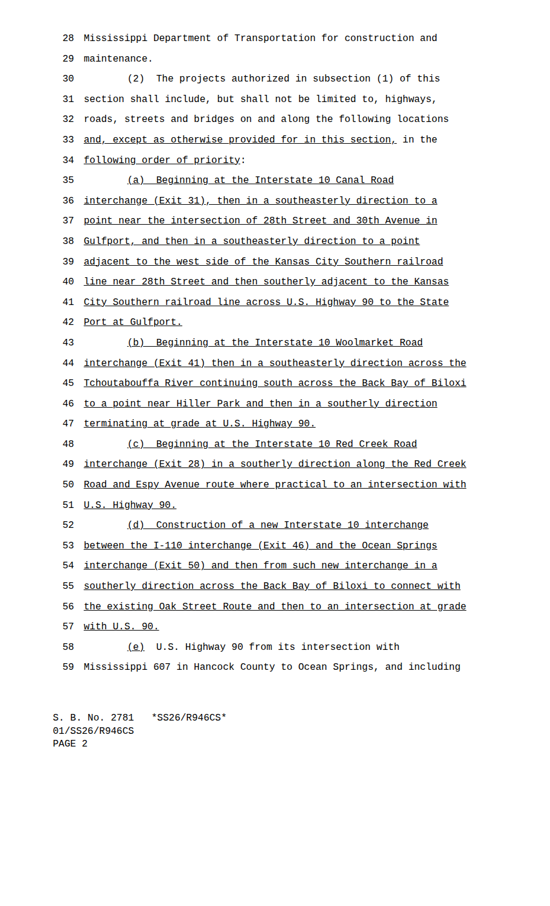Mississippi Department of Transportation for construction and
maintenance.
(2) The projects authorized in subsection (1) of this
section shall include, but shall not be limited to, highways,
roads, streets and bridges on and along the following locations
and, except as otherwise provided for in this section, in the
following order of priority:
(a) Beginning at the Interstate 10 Canal Road
interchange (Exit 31), then in a southeasterly direction to a
point near the intersection of 28th Street and 30th Avenue in
Gulfport, and then in a southeasterly direction to a point
adjacent to the west side of the Kansas City Southern railroad
line near 28th Street and then southerly adjacent to the Kansas
City Southern railroad line across U.S. Highway 90 to the State
Port at Gulfport.
(b) Beginning at the Interstate 10 Woolmarket Road
interchange (Exit 41) then in a southeasterly direction across the
Tchoutabouffa River continuing south across the Back Bay of Biloxi
to a point near Hiller Park and then in a southerly direction
terminating at grade at U.S. Highway 90.
(c) Beginning at the Interstate 10 Red Creek Road
interchange (Exit 28) in a southerly direction along the Red Creek
Road and Espy Avenue route where practical to an intersection with
U.S. Highway 90.
(d) Construction of a new Interstate 10 interchange
between the I-110 interchange (Exit 46) and the Ocean Springs
interchange (Exit 50) and then from such new interchange in a
southerly direction across the Back Bay of Biloxi to connect with
the existing Oak Street Route and then to an intersection at grade
with U.S. 90.
(e) U.S. Highway 90 from its intersection with
Mississippi 607 in Hancock County to Ocean Springs, and including
S. B. No. 2781 *SS26/R946CS* 01/SS26/R946CS PAGE 2